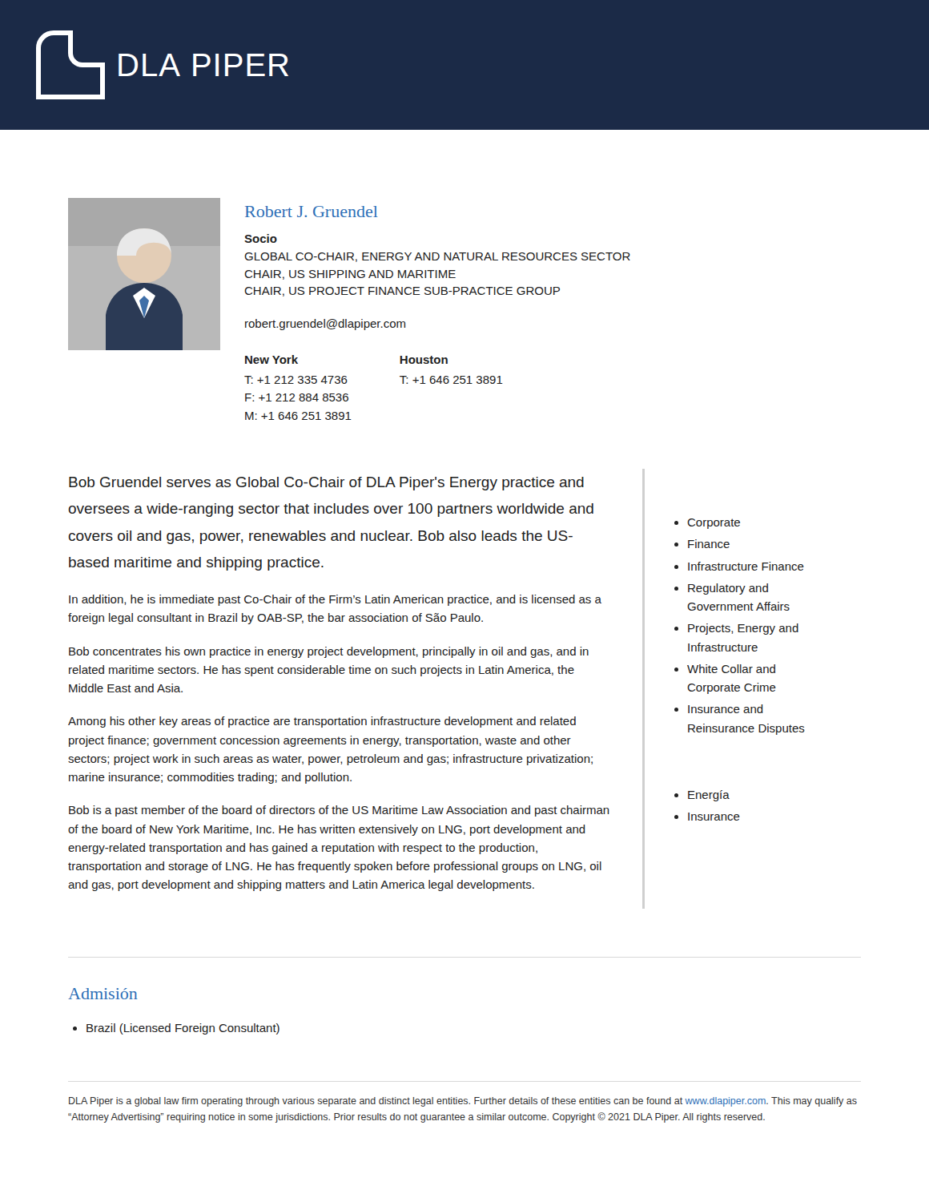DLA PIPER
Robert J. Gruendel
Socio
GLOBAL CO-CHAIR, ENERGY AND NATURAL RESOURCES SECTOR
CHAIR, US SHIPPING AND MARITIME
CHAIR, US PROJECT FINANCE SUB-PRACTICE GROUP
robert.gruendel@dlapiper.com
New York
T: +1 212 335 4736
F: +1 212 884 8536
M: +1 646 251 3891
Houston
T: +1 646 251 3891
Bob Gruendel serves as Global Co-Chair of DLA Piper's Energy practice and oversees a wide-ranging sector that includes over 100 partners worldwide and covers oil and gas, power, renewables and nuclear. Bob also leads the US-based maritime and shipping practice.
In addition, he is immediate past Co-Chair of the Firm’s Latin American practice, and is licensed as a foreign legal consultant in Brazil by OAB-SP, the bar association of São Paulo.
Bob concentrates his own practice in energy project development, principally in oil and gas, and in related maritime sectors. He has spent considerable time on such projects in Latin America, the Middle East and Asia.
Among his other key areas of practice are transportation infrastructure development and related project finance; government concession agreements in energy, transportation, waste and other sectors; project work in such areas as water, power, petroleum and gas; infrastructure privatization; marine insurance; commodities trading; and pollution.
Bob is a past member of the board of directors of the US Maritime Law Association and past chairman of the board of New York Maritime, Inc. He has written extensively on LNG, port development and energy-related transportation and has gained a reputation with respect to the production, transportation and storage of LNG. He has frequently spoken before professional groups on LNG, oil and gas, port development and shipping matters and Latin America legal developments.
Corporate
Finance
Infrastructure Finance
Regulatory and Government Affairs
Projects, Energy and Infrastructure
White Collar and Corporate Crime
Insurance and Reinsurance Disputes
Energía
Insurance
Admisión
Brazil (Licensed Foreign Consultant)
DLA Piper is a global law firm operating through various separate and distinct legal entities. Further details of these entities can be found at www.dlapiper.com. This may qualify as “Attorney Advertising” requiring notice in some jurisdictions. Prior results do not guarantee a similar outcome. Copyright © 2021 DLA Piper. All rights reserved.